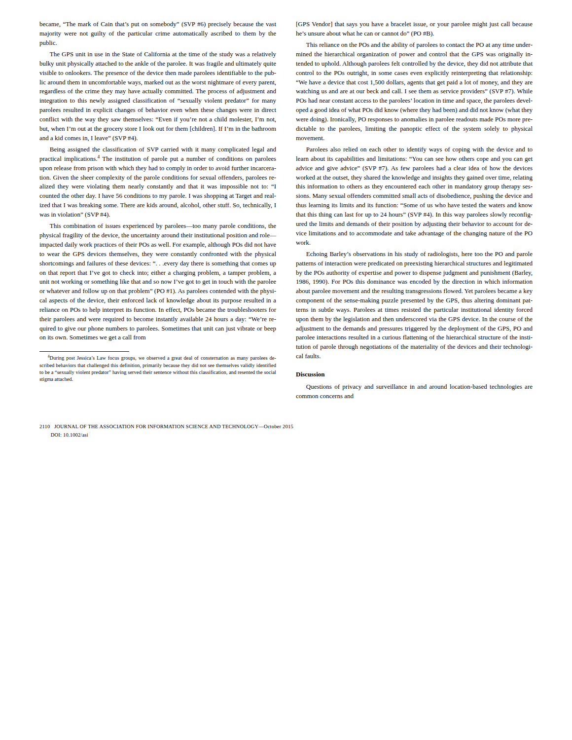became, “The mark of Cain that’s put on somebody” (SVP #6) precisely because the vast majority were not guilty of the particular crime automatically ascribed to them by the public.
The GPS unit in use in the State of California at the time of the study was a relatively bulky unit physically attached to the ankle of the parolee. It was fragile and ultimately quite visible to onlookers. The presence of the device then made parolees identifiable to the public around them in uncomfortable ways, marked out as the worst nightmare of every parent, regardless of the crime they may have actually committed. The process of adjustment and integration to this newly assigned classification of “sexually violent predator” for many parolees resulted in explicit changes of behavior even when these changes were in direct conflict with the way they saw themselves: “Even if you’re not a child molester, I’m not, but, when I’m out at the grocery store I look out for them [children]. If I’m in the bathroom and a kid comes in, I leave” (SVP #4).
Being assigned the classification of SVP carried with it many complicated legal and practical implications.4 The institution of parole put a number of conditions on parolees upon release from prison with which they had to comply in order to avoid further incarceration. Given the sheer complexity of the parole conditions for sexual offenders, parolees realized they were violating them nearly constantly and that it was impossible not to: “I counted the other day. I have 56 conditions to my parole. I was shopping at Target and realized that I was breaking some. There are kids around, alcohol, other stuff. So, technically, I was in violation” (SVP #4).
This combination of issues experienced by parolees—too many parole conditions, the physical fragility of the device, the uncertainty around their institutional position and role—impacted daily work practices of their POs as well. For example, although POs did not have to wear the GPS devices themselves, they were constantly confronted with the physical shortcomings and failures of these devices: “. . .every day there is something that comes up on that report that I’ve got to check into; either a charging problem, a tamper problem, a unit not working or something like that and so now I’ve got to get in touch with the parolee or whatever and follow up on that problem” (PO #1). As parolees contended with the physical aspects of the device, their enforced lack of knowledge about its purpose resulted in a reliance on POs to help interpret its function. In effect, POs became the troubleshooters for their parolees and were required to become instantly available 24 hours a day: “We’re required to give our phone numbers to parolees. Sometimes that unit can just vibrate or beep on its own. Sometimes we get a call from
4During post Jessica’s Law focus groups, we observed a great deal of consternation as many parolees described behaviors that challenged this definition, primarily because they did not see themselves validly identified to be a “sexually violent predator” having served their sentence without this classification, and resented the social stigma attached.
[GPS Vendor] that says you have a bracelet issue, or your parolee might just call because he’s unsure about what he can or cannot do” (PO #B).
This reliance on the POs and the ability of parolees to contact the PO at any time undermined the hierarchical organization of power and control that the GPS was originally intended to uphold. Although parolees felt controlled by the device, they did not attribute that control to the POs outright, in some cases even explicitly reinterpreting that relationship: “We have a device that cost 1,500 dollars, agents that get paid a lot of money, and they are watching us and are at our beck and call. I see them as service providers” (SVP #7). While POs had near constant access to the parolees’ location in time and space, the parolees developed a good idea of what POs did know (where they had been) and did not know (what they were doing). Ironically, PO responses to anomalies in parolee readouts made POs more predictable to the parolees, limiting the panoptic effect of the system solely to physical movement.
Parolees also relied on each other to identify ways of coping with the device and to learn about its capabilities and limitations: “You can see how others cope and you can get advice and give advice” (SVP #7). As few parolees had a clear idea of how the devices worked at the outset, they shared the knowledge and insights they gained over time, relating this information to others as they encountered each other in mandatory group therapy sessions. Many sexual offenders committed small acts of disobedience, pushing the device and thus learning its limits and its function: “Some of us who have tested the waters and know that this thing can last for up to 24 hours” (SVP #4). In this way parolees slowly reconfigured the limits and demands of their position by adjusting their behavior to account for device limitations and to accommodate and take advantage of the changing nature of the PO work.
Echoing Barley’s observations in his study of radiologists, here too the PO and parole patterns of interaction were predicated on preexisting hierarchical structures and legitimated by the POs authority of expertise and power to dispense judgment and punishment (Barley, 1986, 1990). For POs this dominance was encoded by the direction in which information about parolee movement and the resulting transgressions flowed. Yet parolees became a key component of the sense-making puzzle presented by the GPS, thus altering dominant patterns in subtle ways. Parolees at times resisted the particular institutional identity forced upon them by the legislation and then underscored via the GPS device. In the course of the adjustment to the demands and pressures triggered by the deployment of the GPS, PO and parolee interactions resulted in a curious flattening of the hierarchical structure of the institution of parole through negotiations of the materiality of the devices and their technological faults.
Discussion
Questions of privacy and surveillance in and around location-based technologies are common concerns and
2110 JOURNAL OF THE ASSOCIATION FOR INFORMATION SCIENCE AND TECHNOLOGY—October 2015 DOI: 10.1002/asi